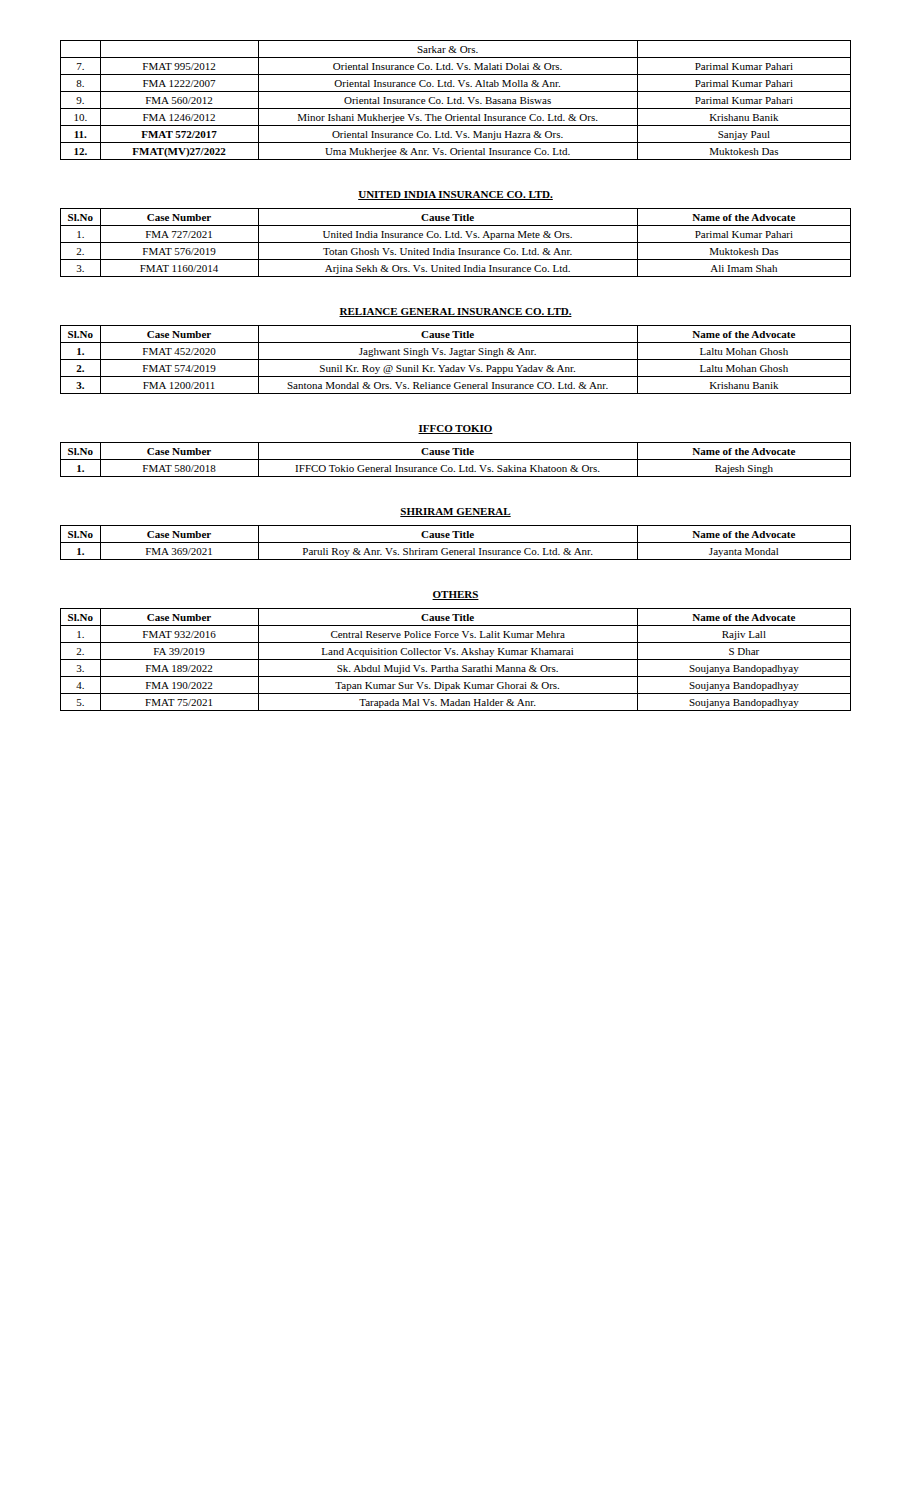| | | Sarkar & Ors. | |
| 7. | FMAT 995/2012 | Oriental Insurance Co. Ltd. Vs. Malati Dolai & Ors. | Parimal Kumar Pahari |
| 8. | FMA 1222/2007 | Oriental Insurance Co. Ltd. Vs. Altab Molla & Anr. | Parimal Kumar Pahari |
| 9. | FMA 560/2012 | Oriental Insurance Co. Ltd. Vs. Basana Biswas | Parimal Kumar Pahari |
| 10. | FMA 1246/2012 | Minor Ishani Mukherjee Vs. The Oriental Insurance Co. Ltd. & Ors. | Krishanu Banik |
| 11. | FMAT 572/2017 | Oriental Insurance Co. Ltd. Vs. Manju Hazra & Ors. | Sanjay Paul |
| 12. | FMAT(MV)27/2022 | Uma Mukherjee & Anr. Vs. Oriental Insurance Co. Ltd. | Muktokesh Das |
UNITED INDIA INSURANCE CO. LTD.
| Sl.No | Case Number | Cause Title | Name of the Advocate |
| --- | --- | --- | --- |
| 1. | FMA 727/2021 | United India Insurance Co. Ltd. Vs. Aparna Mete & Ors. | Parimal Kumar Pahari |
| 2. | FMAT 576/2019 | Totan Ghosh Vs. United India Insurance Co. Ltd. & Anr. | Muktokesh Das |
| 3. | FMAT 1160/2014 | Arjina Sekh & Ors. Vs. United India Insurance Co. Ltd. | Ali Imam Shah |
RELIANCE GENERAL INSURANCE CO. LTD.
| Sl.No | Case Number | Cause Title | Name of the Advocate |
| --- | --- | --- | --- |
| 1. | FMAT 452/2020 | Jaghwant Singh Vs. Jagtar Singh & Anr. | Laltu Mohan Ghosh |
| 2. | FMAT 574/2019 | Sunil Kr. Roy @ Sunil Kr. Yadav Vs. Pappu Yadav & Anr. | Laltu Mohan Ghosh |
| 3. | FMA 1200/2011 | Santona Mondal & Ors. Vs. Reliance General Insurance CO. Ltd. & Anr. | Krishanu Banik |
IFFCO TOKIO
| Sl.No | Case Number | Cause Title | Name of the Advocate |
| --- | --- | --- | --- |
| 1. | FMAT 580/2018 | IFFCO Tokio General Insurance Co. Ltd. Vs. Sakina Khatoon & Ors. | Rajesh Singh |
SHRIRAM GENERAL
| Sl.No | Case Number | Cause Title | Name of the Advocate |
| --- | --- | --- | --- |
| 1. | FMA 369/2021 | Paruli Roy & Anr. Vs. Shriram General Insurance Co. Ltd. & Anr. | Jayanta Mondal |
OTHERS
| Sl.No | Case Number | Cause Title | Name of the Advocate |
| --- | --- | --- | --- |
| 1. | FMAT 932/2016 | Central Reserve Police Force Vs. Lalit Kumar Mehra | Rajiv Lall |
| 2. | FA 39/2019 | Land Acquisition Collector Vs. Akshay Kumar Khamarai | S Dhar |
| 3. | FMA 189/2022 | Sk. Abdul Mujid Vs. Partha Sarathi Manna & Ors. | Soujanya Bandopadhyay |
| 4. | FMA 190/2022 | Tapan Kumar Sur Vs. Dipak Kumar Ghorai & Ors. | Soujanya Bandopadhyay |
| 5. | FMAT 75/2021 | Tarapada Mal Vs. Madan Halder & Anr. | Soujanya Bandopadhyay |